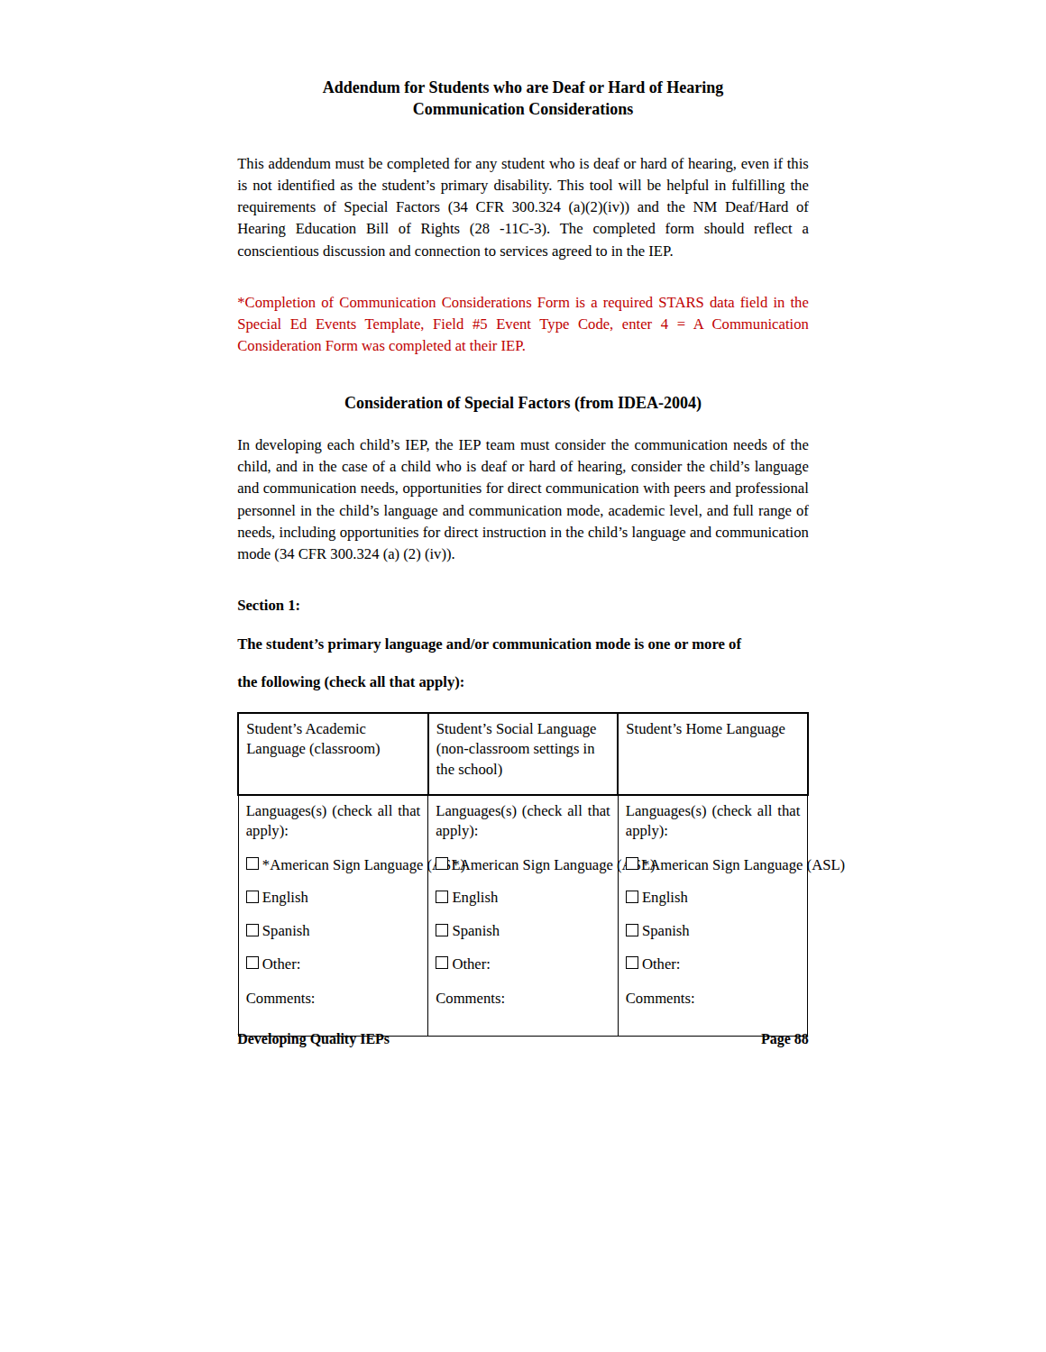Addendum for Students who are Deaf or Hard of Hearing
Communication Considerations
This addendum must be completed for any student who is deaf or hard of hearing, even if this is not identified as the student’s primary disability. This tool will be helpful in fulfilling the requirements of Special Factors (34 CFR 300.324 (a)(2)(iv)) and the NM Deaf/Hard of Hearing Education Bill of Rights (28 -11C-3). The completed form should reflect a conscientious discussion and connection to services agreed to in the IEP.
*Completion of Communication Considerations Form is a required STARS data field in the Special Ed Events Template, Field #5 Event Type Code, enter 4 = A Communication Consideration Form was completed at their IEP.
Consideration of Special Factors (from IDEA-2004)
In developing each child’s IEP, the IEP team must consider the communication needs of the child, and in the case of a child who is deaf or hard of hearing, consider the child’s language and communication needs, opportunities for direct communication with peers and professional personnel in the child’s language and communication mode, academic level, and full range of needs, including opportunities for direct instruction in the child’s language and communication mode (34 CFR 300.324 (a) (2) (iv)).
Section 1:
The student’s primary language and/or communication mode is one or more of
the following (check all that apply):
| Student’s Academic Language (classroom) | Student’s Social Language (non-classroom settings in the school) | Student’s Home Language |
| Languages(s) (check all that apply): *American Sign Language (ASL) English Spanish Other: Comments: | Languages(s) (check all that apply): *American Sign Language (ASL) English Spanish Other: Comments: | Languages(s) (check all that apply): *American Sign Language (ASL) English Spanish Other: Comments: |
Developing Quality IEPs Page 88